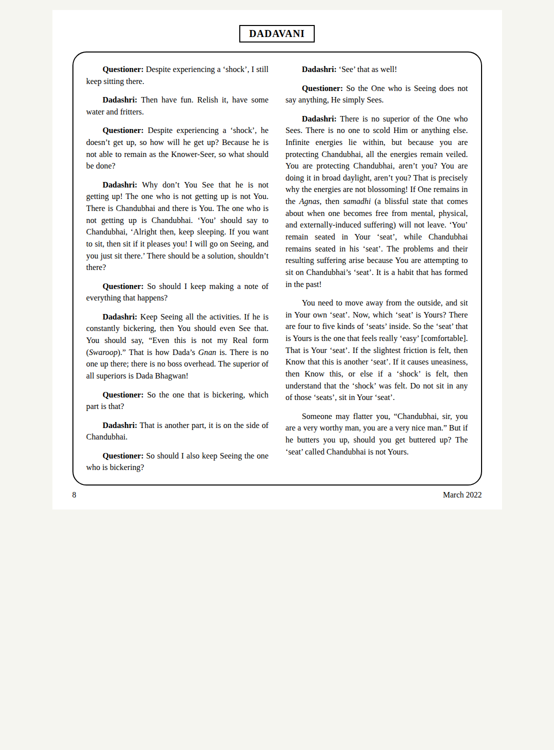DADAVANI
Questioner: Despite experiencing a ‘shock’, I still keep sitting there.
Dadashri: Then have fun. Relish it, have some water and fritters.
Questioner: Despite experiencing a ‘shock’, he doesn’t get up, so how will he get up? Because he is not able to remain as the Knower-Seer, so what should be done?
Dadashri: Why don’t You See that he is not getting up! The one who is not getting up is not You. There is Chandubhai and there is You. The one who is not getting up is Chandubhai. ‘You’ should say to Chandubhai, ‘Alright then, keep sleeping. If you want to sit, then sit if it pleases you! I will go on Seeing, and you just sit there.’ There should be a solution, shouldn’t there?
Questioner: So should I keep making a note of everything that happens?
Dadashri: Keep Seeing all the activities. If he is constantly bickering, then You should even See that. You should say, “Even this is not my Real form (Swaroop).” That is how Dada’s Gnan is. There is no one up there; there is no boss overhead. The superior of all superiors is Dada Bhagwan!
Questioner: So the one that is bickering, which part is that?
Dadashri: That is another part, it is on the side of Chandubhai.
Questioner: So should I also keep Seeing the one who is bickering?
Dadashri: ‘See’ that as well!
Questioner: So the One who is Seeing does not say anything, He simply Sees.
Dadashri: There is no superior of the One who Sees. There is no one to scold Him or anything else. Infinite energies lie within, but because you are protecting Chandubhai, all the energies remain veiled. You are protecting Chandubhai, aren’t you? You are doing it in broad daylight, aren’t you? That is precisely why the energies are not blossoming! If One remains in the Agnas, then samadhi (a blissful state that comes about when one becomes free from mental, physical, and externally-induced suffering) will not leave. ‘You’ remain seated in Your ‘seat’, while Chandubhai remains seated in his ‘seat’. The problems and their resulting suffering arise because You are attempting to sit on Chandubhai’s ‘seat’. It is a habit that has formed in the past!
You need to move away from the outside, and sit in Your own ‘seat’. Now, which ‘seat’ is Yours? There are four to five kinds of ‘seats’ inside. So the ‘seat’ that is Yours is the one that feels really ‘easy’ [comfortable]. That is Your ‘seat’. If the slightest friction is felt, then Know that this is another ‘seat’. If it causes uneasiness, then Know this, or else if a ‘shock’ is felt, then understand that the ‘shock’ was felt. Do not sit in any of those ‘seats’, sit in Your ‘seat’.
Someone may flatter you, “Chandubhai, sir, you are a very worthy man, you are a very nice man.” But if he butters you up, should you get buttered up? The ‘seat’ called Chandubhai is not Yours.
8
March 2022